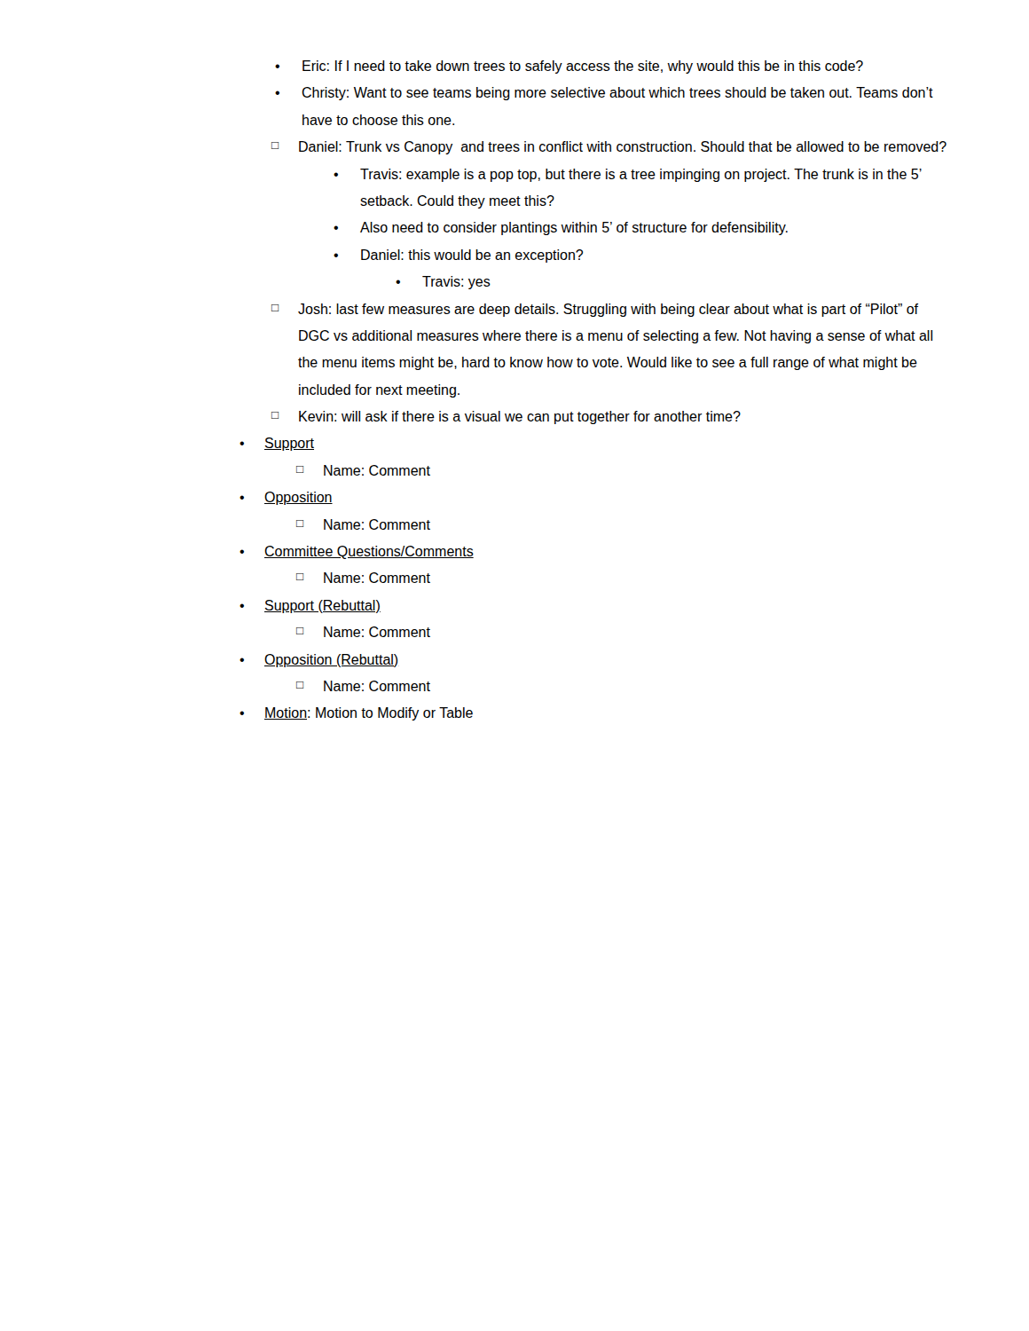Eric: If I need to take down trees to safely access the site, why would this be in this code?
Christy: Want to see teams being more selective about which trees should be taken out. Teams don’t have to choose this one.
Daniel: Trunk vs Canopy and trees in conflict with construction. Should that be allowed to be removed?
Travis: example is a pop top, but there is a tree impinging on project. The trunk is in the 5’ setback. Could they meet this?
Also need to consider plantings within 5’ of structure for defensibility.
Daniel: this would be an exception?
Travis: yes
Josh: last few measures are deep details. Struggling with being clear about what is part of “Pilot” of DGC vs additional measures where there is a menu of selecting a few. Not having a sense of what all the menu items might be, hard to know how to vote. Would like to see a full range of what might be included for next meeting.
Kevin: will ask if there is a visual we can put together for another time?
Support
Name: Comment
Opposition
Name: Comment
Committee Questions/Comments
Name: Comment
Support (Rebuttal)
Name: Comment
Opposition (Rebuttal)
Name: Comment
Motion: Motion to Modify or Table